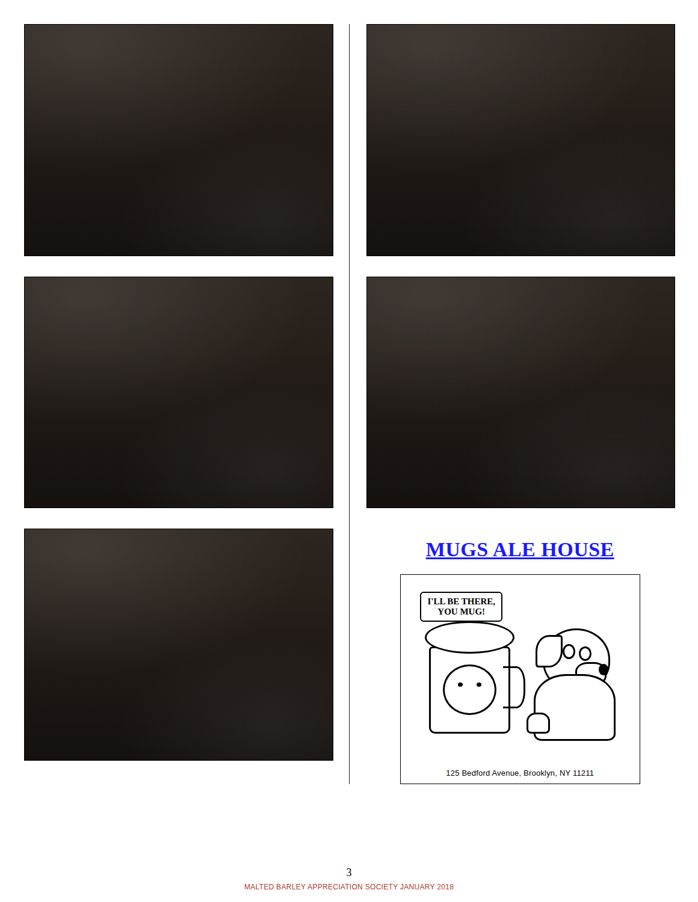Pub interior with patrons at tables
Three people at a table with beers
Man holding a large beer bottle
Two men raising glasses in a bar
Two women in a booth holding glasses
MUGS ALE HOUSE
I'LL BE THERE,
YOU MUG!
125 Bedford Avenue, Brooklyn, NY 11211
3
MALTED BARLEY APPRECIATION SOCIETY JANUARY 2018